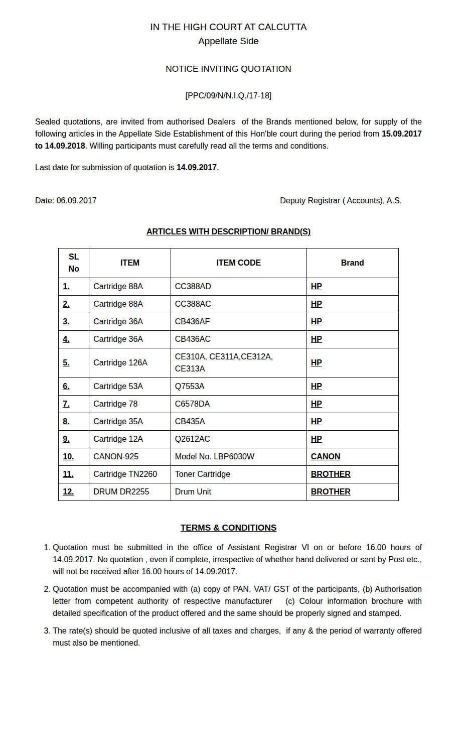IN THE HIGH COURT AT CALCUTTA
Appellate Side
NOTICE INVITING QUOTATION
[PPC/09/N/N.I.Q./17-18]
Sealed quotations, are invited from authorised Dealers of the Brands mentioned below, for supply of the following articles in the Appellate Side Establishment of this Hon'ble court during the period from 15.09.2017 to 14.09.2018. Willing participants must carefully read all the terms and conditions.
Last date for submission of quotation is 14.09.2017.
Date: 06.09.2017
Deputy Registrar ( Accounts), A.S.
ARTICLES WITH DESCRIPTION/ BRAND(S)
| SL No | ITEM | ITEM CODE | Brand |
| --- | --- | --- | --- |
| 1. | Cartridge 88A | CC388AD | HP |
| 2. | Cartridge 88A | CC388AC | HP |
| 3. | Cartridge 36A | CB436AF | HP |
| 4. | Cartridge 36A | CB436AC | HP |
| 5. | Cartridge 126A | CE310A, CE311A,CE312A, CE313A | HP |
| 6. | Cartridge 53A | Q7553A | HP |
| 7. | Cartridge 78 | C6578DA | HP |
| 8. | Cartridge 35A | CB435A | HP |
| 9. | Cartridge 12A | Q2612AC | HP |
| 10. | CANON-925 | Model No. LBP6030W | CANON |
| 11. | Cartridge TN2260 | Toner Cartridge | BROTHER |
| 12. | DRUM DR2255 | Drum Unit | BROTHER |
TERMS & CONDITIONS
Quotation must be submitted in the office of Assistant Registrar VI on or before 16.00 hours of 14.09.2017. No quotation , even if complete, irrespective of whether hand delivered or sent by Post etc., will not be received after 16.00 hours of 14.09.2017.
Quotation must be accompanied with (a) copy of PAN, VAT/ GST of the participants, (b) Authorisation letter from competent authority of respective manufacturer (c) Colour information brochure with detailed specification of the product offered and the same should be properly signed and stamped.
The rate(s) should be quoted inclusive of all taxes and charges, if any & the period of warranty offered must also be mentioned.